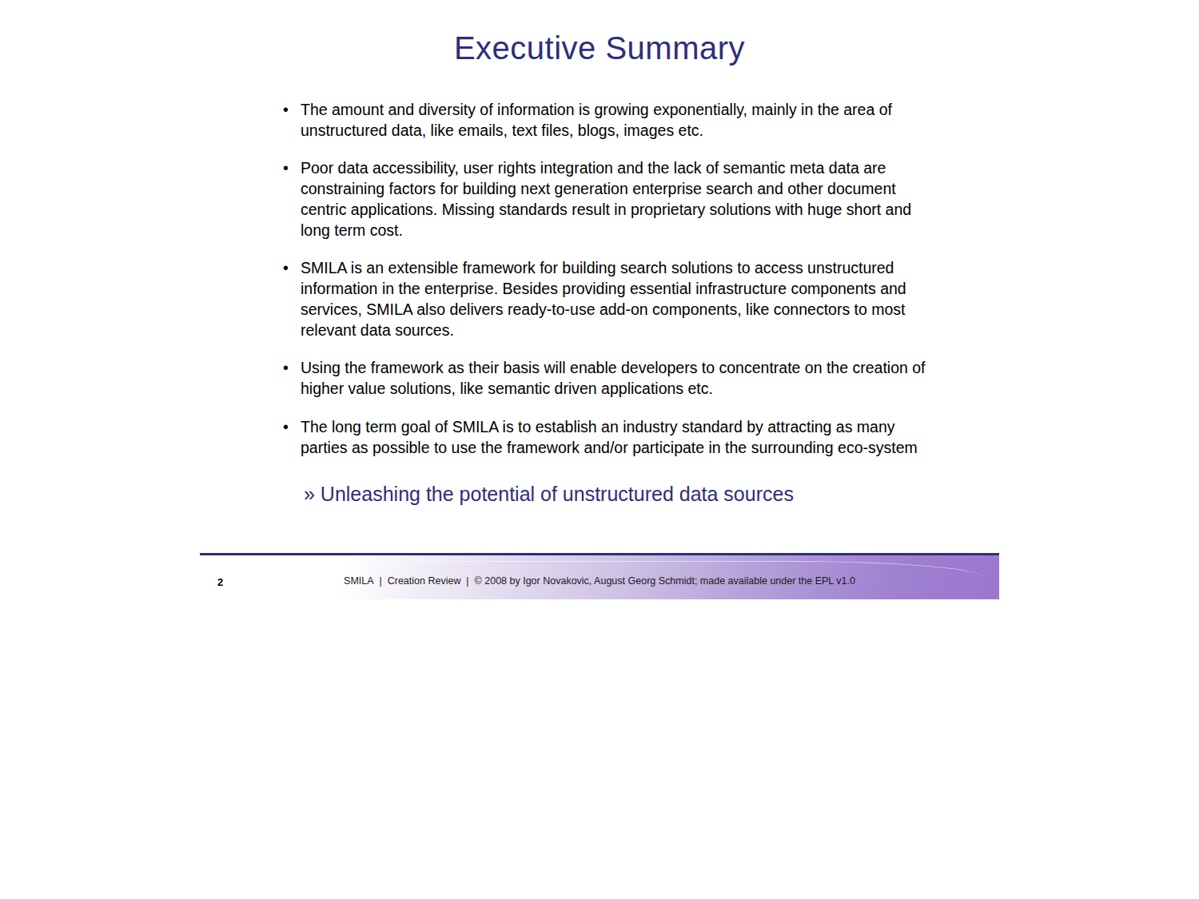Executive Summary
The amount and diversity of information is growing exponentially, mainly in the area of unstructured data, like emails, text files, blogs, images etc.
Poor data accessibility, user rights integration and the lack of semantic meta data are constraining factors for building next generation enterprise search and other document centric applications. Missing standards result in proprietary solutions with huge short and long term cost.
SMILA is an extensible framework for building search solutions to access unstructured information in the enterprise. Besides providing essential infrastructure components and services, SMILA also delivers ready-to-use add-on components, like connectors to most relevant data sources.
Using the framework as their basis will enable developers to concentrate on the creation of higher value solutions, like semantic driven applications etc.
The long term goal of SMILA is to establish an industry standard by attracting as many parties as possible to use the framework and/or participate in the surrounding eco-system
» Unleashing the potential of unstructured data sources
2
SMILA | Creation Review | © 2008 by Igor Novakovic, August Georg Schmidt; made available under the EPL v1.0